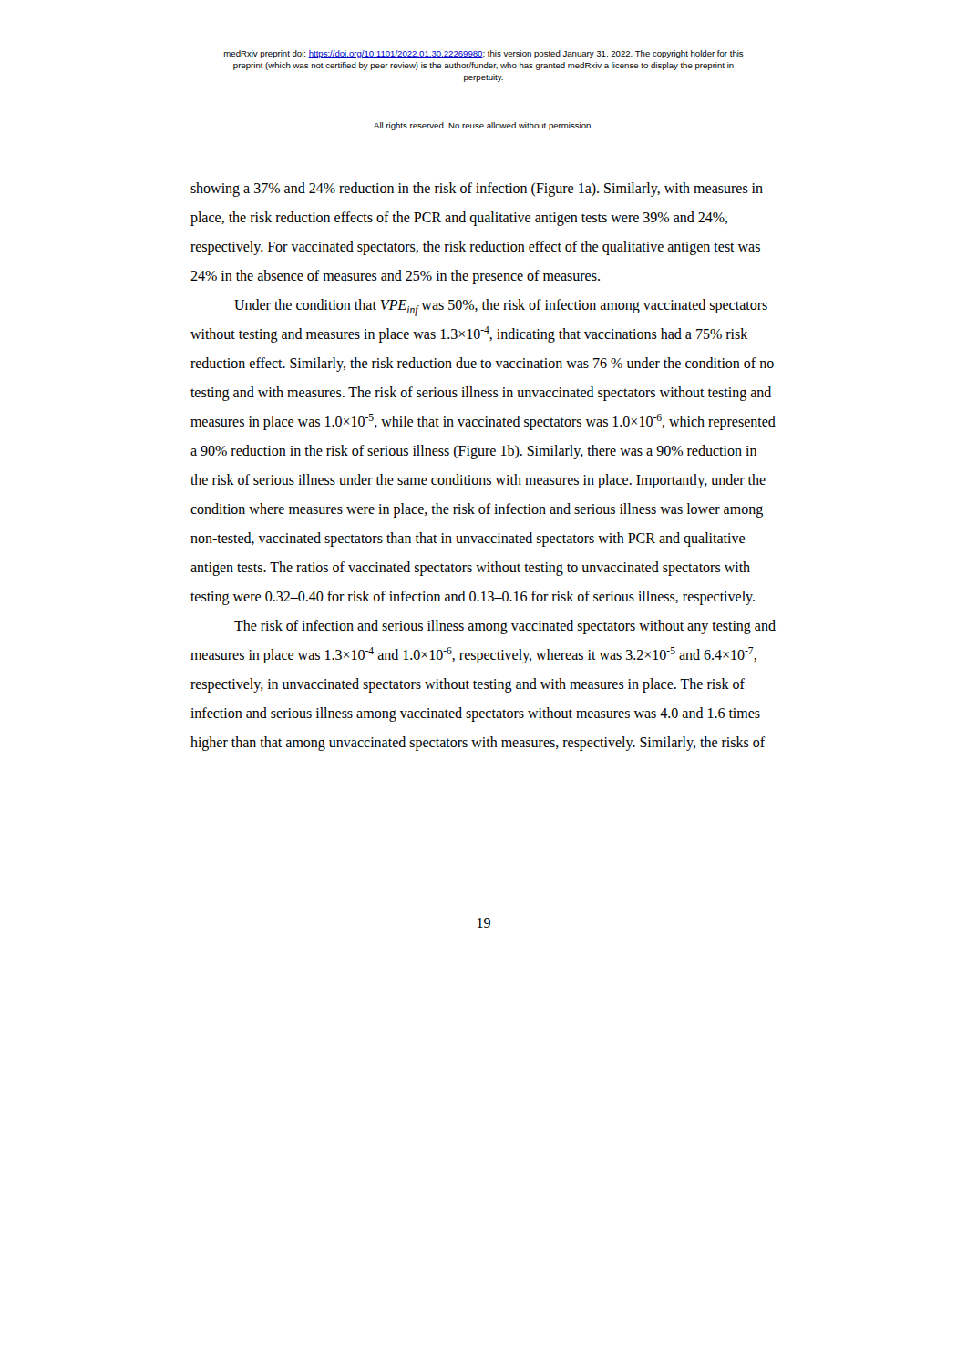medRxiv preprint doi: https://doi.org/10.1101/2022.01.30.22269980; this version posted January 31, 2022. The copyright holder for this preprint (which was not certified by peer review) is the author/funder, who has granted medRxiv a license to display the preprint in perpetuity.
All rights reserved. No reuse allowed without permission.
showing a 37% and 24% reduction in the risk of infection (Figure 1a). Similarly, with measures in place, the risk reduction effects of the PCR and qualitative antigen tests were 39% and 24%, respectively. For vaccinated spectators, the risk reduction effect of the qualitative antigen test was 24% in the absence of measures and 25% in the presence of measures.
Under the condition that VPEinf was 50%, the risk of infection among vaccinated spectators without testing and measures in place was 1.3×10-4, indicating that vaccinations had a 75% risk reduction effect. Similarly, the risk reduction due to vaccination was 76 % under the condition of no testing and with measures. The risk of serious illness in unvaccinated spectators without testing and measures in place was 1.0×10-5, while that in vaccinated spectators was 1.0×10-6, which represented a 90% reduction in the risk of serious illness (Figure 1b). Similarly, there was a 90% reduction in the risk of serious illness under the same conditions with measures in place. Importantly, under the condition where measures were in place, the risk of infection and serious illness was lower among non-tested, vaccinated spectators than that in unvaccinated spectators with PCR and qualitative antigen tests. The ratios of vaccinated spectators without testing to unvaccinated spectators with testing were 0.32–0.40 for risk of infection and 0.13–0.16 for risk of serious illness, respectively.
The risk of infection and serious illness among vaccinated spectators without any testing and measures in place was 1.3×10-4 and 1.0×10-6, respectively, whereas it was 3.2×10-5 and 6.4×10-7, respectively, in unvaccinated spectators without testing and with measures in place. The risk of infection and serious illness among vaccinated spectators without measures was 4.0 and 1.6 times higher than that among unvaccinated spectators with measures, respectively. Similarly, the risks of
19